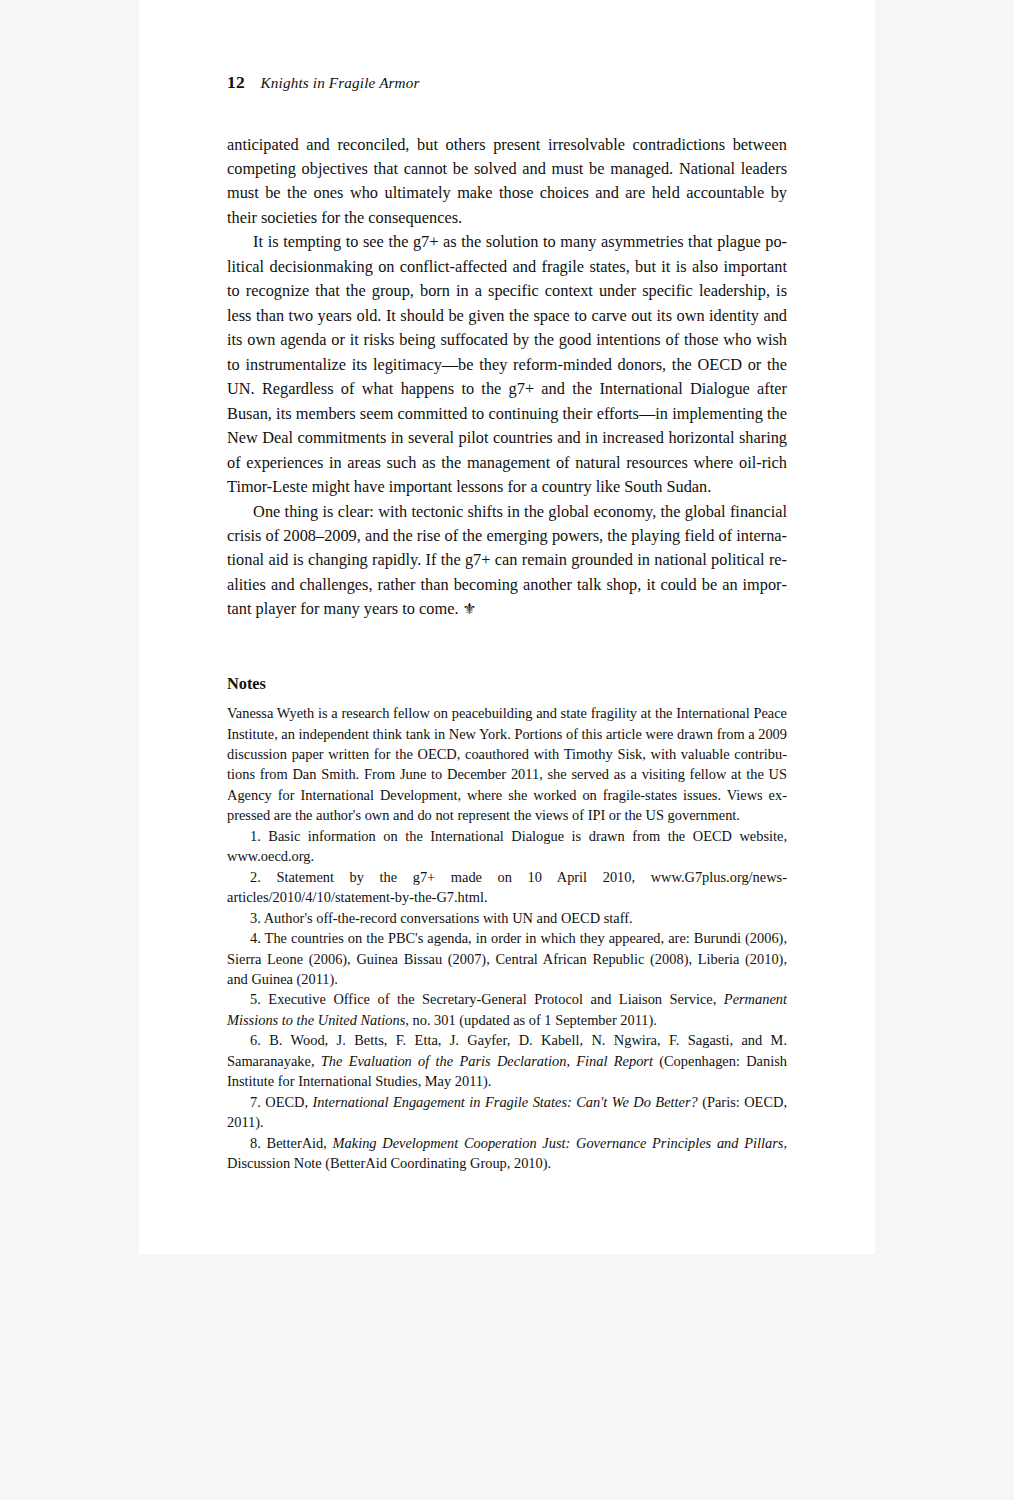12 Knights in Fragile Armor
anticipated and reconciled, but others present irresolvable contradictions between competing objectives that cannot be solved and must be managed. National leaders must be the ones who ultimately make those choices and are held accountable by their societies for the consequences.
It is tempting to see the g7+ as the solution to many asymmetries that plague political decisionmaking on conflict-affected and fragile states, but it is also important to recognize that the group, born in a specific context under specific leadership, is less than two years old. It should be given the space to carve out its own identity and its own agenda or it risks being suffocated by the good intentions of those who wish to instrumentalize its legitimacy—be they reform-minded donors, the OECD or the UN. Regardless of what happens to the g7+ and the International Dialogue after Busan, its members seem committed to continuing their efforts—in implementing the New Deal commitments in several pilot countries and in increased horizontal sharing of experiences in areas such as the management of natural resources where oil-rich Timor-Leste might have important lessons for a country like South Sudan.
One thing is clear: with tectonic shifts in the global economy, the global financial crisis of 2008–2009, and the rise of the emerging powers, the playing field of international aid is changing rapidly. If the g7+ can remain grounded in national political realities and challenges, rather than becoming another talk shop, it could be an important player for many years to come. ⚜
Notes
Vanessa Wyeth is a research fellow on peacebuilding and state fragility at the International Peace Institute, an independent think tank in New York. Portions of this article were drawn from a 2009 discussion paper written for the OECD, coauthored with Timothy Sisk, with valuable contributions from Dan Smith. From June to December 2011, she served as a visiting fellow at the US Agency for International Development, where she worked on fragile-states issues. Views expressed are the author's own and do not represent the views of IPI or the US government.
1. Basic information on the International Dialogue is drawn from the OECD website, www.oecd.org.
2. Statement by the g7+ made on 10 April 2010, www.G7plus.org/news-articles/2010/4/10/statement-by-the-G7.html.
3. Author's off-the-record conversations with UN and OECD staff.
4. The countries on the PBC's agenda, in order in which they appeared, are: Burundi (2006), Sierra Leone (2006), Guinea Bissau (2007), Central African Republic (2008), Liberia (2010), and Guinea (2011).
5. Executive Office of the Secretary-General Protocol and Liaison Service, Permanent Missions to the United Nations, no. 301 (updated as of 1 September 2011).
6. B. Wood, J. Betts, F. Etta, J. Gayfer, D. Kabell, N. Ngwira, F. Sagasti, and M. Samaranayake, The Evaluation of the Paris Declaration, Final Report (Copenhagen: Danish Institute for International Studies, May 2011).
7. OECD, International Engagement in Fragile States: Can't We Do Better? (Paris: OECD, 2011).
8. BetterAid, Making Development Cooperation Just: Governance Principles and Pillars, Discussion Note (BetterAid Coordinating Group, 2010).